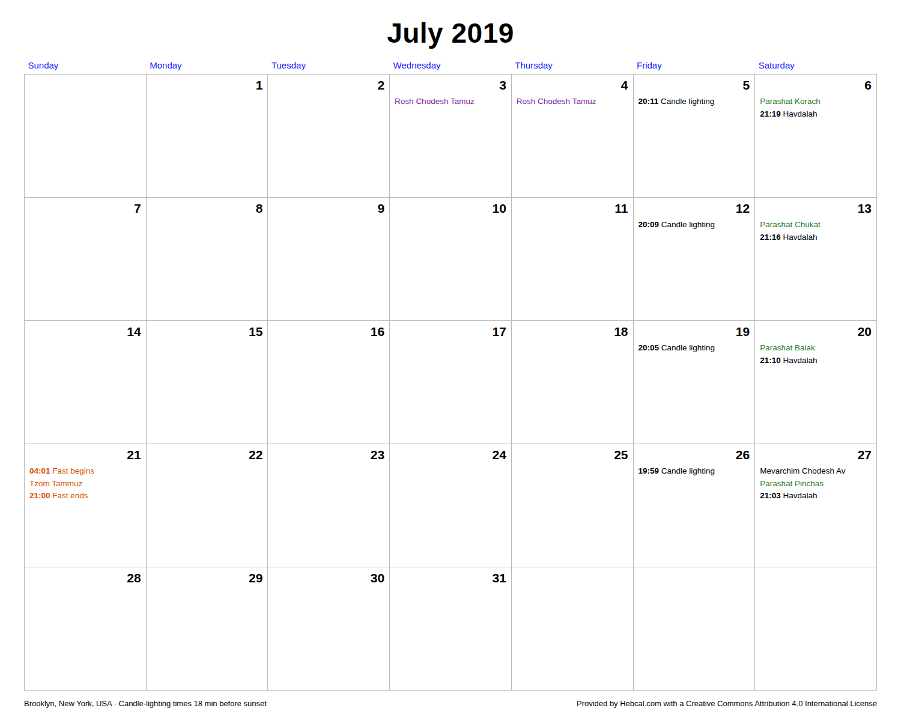July 2019
| Sunday | Monday | Tuesday | Wednesday | Thursday | Friday | Saturday |
| --- | --- | --- | --- | --- | --- | --- |
| | 1 | 2 | 3 Rosh Chodesh Tamuz | 4 Rosh Chodesh Tamuz | 5 20:11 Candle lighting | 6 Parashat Korach 21:19 Havdalah |
| 7 | 8 | 9 | 10 | 11 | 12 20:09 Candle lighting | 13 Parashat Chukat 21:16 Havdalah |
| 14 | 15 | 16 | 17 | 18 | 19 20:05 Candle lighting | 20 Parashat Balak 21:10 Havdalah |
| 21 04:01 Fast begins Tzom Tammuz 21:00 Fast ends | 22 | 23 | 24 | 25 | 26 19:59 Candle lighting | 27 Mevarchim Chodesh Av Parashat Pinchas 21:03 Havdalah |
| 28 | 29 | 30 | 31 | | | |
Brooklyn, New York, USA · Candle-lighting times 18 min before sunset
Provided by Hebcal.com with a Creative Commons Attribution 4.0 International License